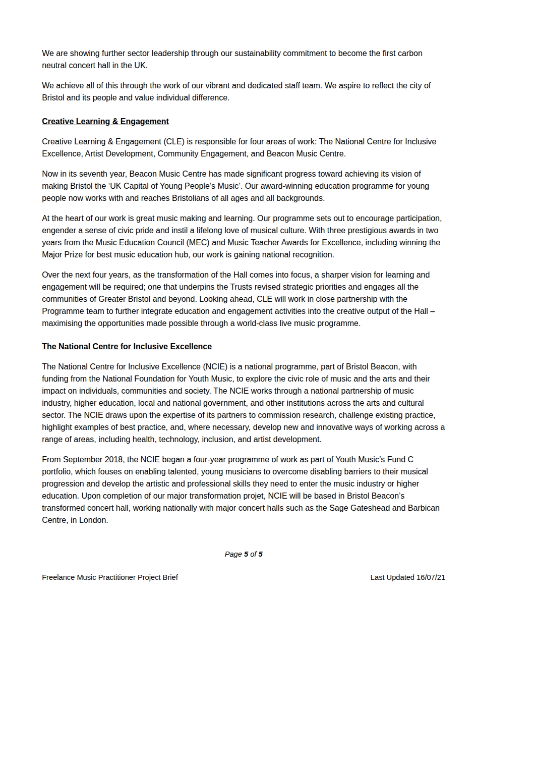We are showing further sector leadership through our sustainability commitment to become the first carbon neutral concert hall in the UK.
We achieve all of this through the work of our vibrant and dedicated staff team. We aspire to reflect the city of Bristol and its people and value individual difference.
Creative Learning & Engagement
Creative Learning & Engagement (CLE) is responsible for four areas of work: The National Centre for Inclusive Excellence, Artist Development, Community Engagement, and Beacon Music Centre.
Now in its seventh year, Beacon Music Centre has made significant progress toward achieving its vision of making Bristol the ‘UK Capital of Young People’s Music’. Our award-winning education programme for young people now works with and reaches Bristolians of all ages and all backgrounds.
At the heart of our work is great music making and learning. Our programme sets out to encourage participation, engender a sense of civic pride and instil a lifelong love of musical culture. With three prestigious awards in two years from the Music Education Council (MEC) and Music Teacher Awards for Excellence, including winning the Major Prize for best music education hub, our work is gaining national recognition.
Over the next four years, as the transformation of the Hall comes into focus, a sharper vision for learning and engagement will be required; one that underpins the Trusts revised strategic priorities and engages all the communities of Greater Bristol and beyond. Looking ahead, CLE will work in close partnership with the Programme team to further integrate education and engagement activities into the creative output of the Hall – maximising the opportunities made possible through a world-class live music programme.
The National Centre for Inclusive Excellence
The National Centre for Inclusive Excellence (NCIE) is a national programme, part of Bristol Beacon, with funding from the National Foundation for Youth Music, to explore the civic role of music and the arts and their impact on individuals, communities and society. The NCIE works through a national partnership of music industry, higher education, local and national government, and other institutions across the arts and cultural sector. The NCIE draws upon the expertise of its partners to commission research, challenge existing practice, highlight examples of best practice, and, where necessary, develop new and innovative ways of working across a range of areas, including health, technology, inclusion, and artist development.
From September 2018, the NCIE began a four-year programme of work as part of Youth Music’s Fund C portfolio, which fouses on enabling talented, young musicians to overcome disabling barriers to their musical progression and develop the artistic and professional skills they need to enter the music industry or higher education. Upon completion of our major transformation projet, NCIE will be based in Bristol Beacon’s transformed concert hall, working nationally with major concert halls such as the Sage Gateshead and Barbican Centre, in London.
Page 5 of 5
Freelance Music Practitioner Project Brief Last Updated 16/07/21